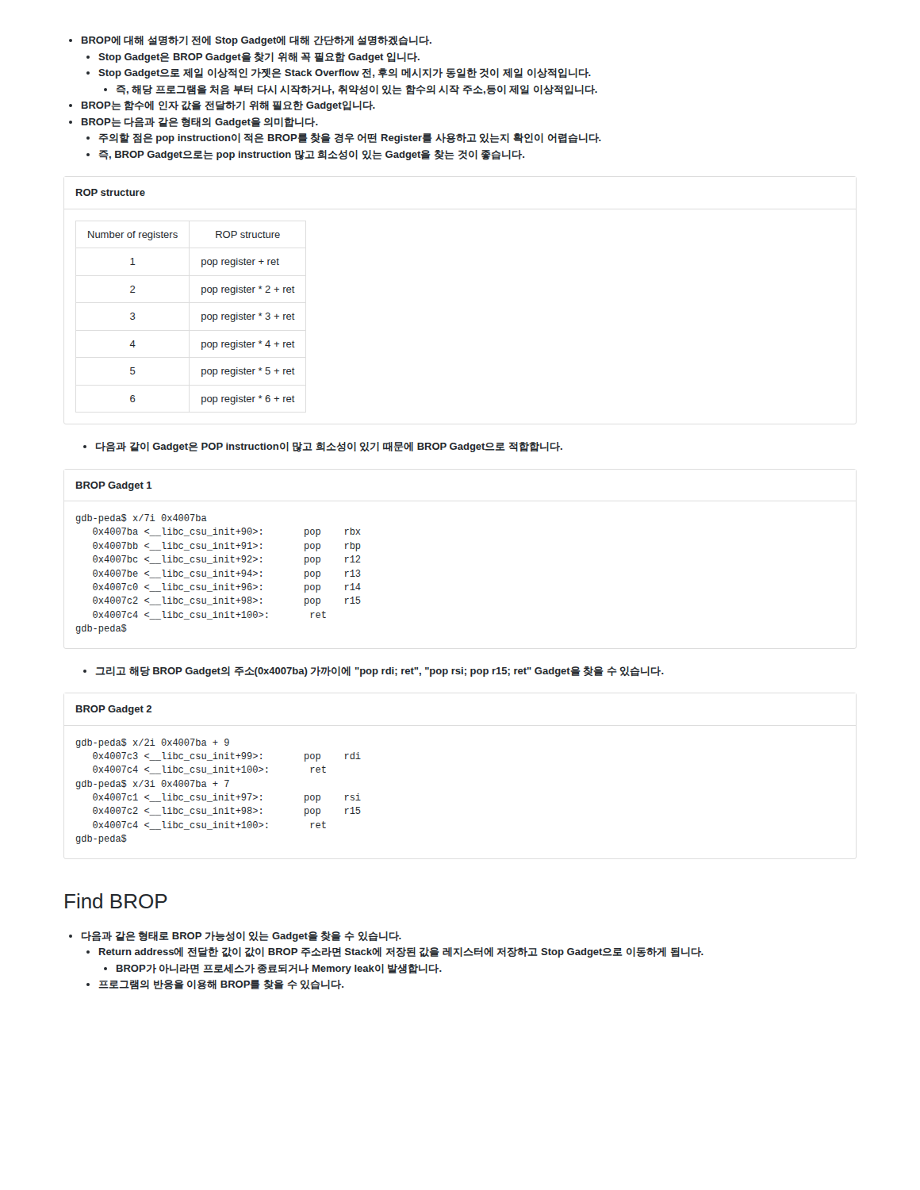BROP에 대해 설명하기 전에 Stop Gadget에 대해 간단하게 설명하겠습니다.
Stop Gadget은 BROP Gadget을 찾기 위해 꼭 필요함 Gadget 입니다.
Stop Gadget으로 제일 이상적인 가젯은 Stack Overflow 전, 후의 메시지가 동일한 것이 제일 이상적입니다.
즉, 해당 프로그램을 처음 부터 다시 시작하거나, 취약성이 있는 함수의 시작 주소,등이 제일 이상적입니다.
BROP는 함수에 인자 값을 전달하기 위해 필요한 Gadget입니다.
BROP는 다음과 같은 형태의 Gadget을 의미합니다.
주의할 점은 pop instruction이 적은 BROP를 찾을 경우 어떤 Register를 사용하고 있는지 확인이 어렵습니다.
즉, BROP Gadget으로는 pop instruction 많고 희소성이 있는 Gadget을 찾는 것이 좋습니다.
ROP structure
| Number of registers | ROP structure |
| --- | --- |
| 1 | pop register + ret |
| 2 | pop register * 2 + ret |
| 3 | pop register * 3 + ret |
| 4 | pop register * 4 + ret |
| 5 | pop register * 5 + ret |
| 6 | pop register * 6 + ret |
다음과 같이 Gadget은 POP instruction이 많고 희소성이 있기 때문에 BROP Gadget으로 적합합니다.
BROP Gadget 1
gdb-peda$ x/7i 0x4007ba
   0x4007ba <__libc_csu_init+90>:       pop    rbx
   0x4007bb <__libc_csu_init+91>:       pop    rbp
   0x4007bc <__libc_csu_init+92>:       pop    r12
   0x4007be <__libc_csu_init+94>:       pop    r13
   0x4007c0 <__libc_csu_init+96>:       pop    r14
   0x4007c2 <__libc_csu_init+98>:       pop    r15
   0x4007c4 <__libc_csu_init+100>:       ret
gdb-peda$
그리고 해당 BROP Gadget의 주소(0x4007ba) 가까이에 "pop rdi; ret", "pop rsi; pop r15; ret" Gadget을 찾을 수 있습니다.
BROP Gadget 2
gdb-peda$ x/2i 0x4007ba + 9
   0x4007c3 <__libc_csu_init+99>:       pop    rdi
   0x4007c4 <__libc_csu_init+100>:       ret
gdb-peda$ x/3i 0x4007ba + 7
   0x4007c1 <__libc_csu_init+97>:       pop    rsi
   0x4007c2 <__libc_csu_init+98>:       pop    r15
   0x4007c4 <__libc_csu_init+100>:       ret
gdb-peda$
Find BROP
다음과 같은 형태로 BROP 가능성이 있는 Gadget을 찾을 수 있습니다.
Return address에 전달한 값이 값이 BROP 주소라면 Stack에 저장된 값을 레지스터에 저장하고 Stop Gadget으로 이동하게 됩니다.
BROP가 아니라면 프로세스가 종료되거나 Memory leak이 발생합니다.
프로그램의 반응을 이용해 BROP를 찾을 수 있습니다.